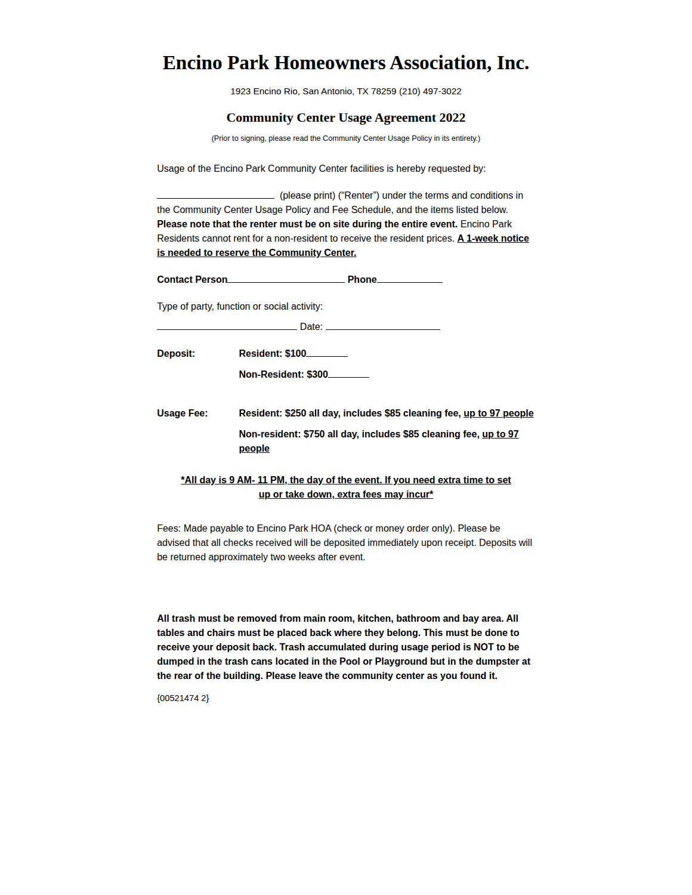Encino Park Homeowners Association, Inc.
1923 Encino Rio, San Antonio, TX 78259 (210) 497-3022
Community Center Usage Agreement 2022
(Prior to signing, please read the Community Center Usage Policy in its entirety.)
Usage of the Encino Park Community Center facilities is hereby requested by:
(please print) (“Renter”) under the terms and conditions in the Community Center Usage Policy and Fee Schedule, and the items listed below. Please note that the renter must be on site during the entire event. Encino Park Residents cannot rent for a non-resident to receive the resident prices. A 1-week notice is needed to reserve the Community Center.
Contact Person Phone
Type of party, function or social activity:
Date:
Deposit:
Resident: $100
Non-Resident: $300
Usage Fee:
Resident: $250 all day, includes $85 cleaning fee, up to 97 people
Non-resident: $750 all day, includes $85 cleaning fee, up to 97 people
*All day is 9 AM- 11 PM, the day of the event. If you need extra time to set up or take down, extra fees may incur*
Fees: Made payable to Encino Park HOA (check or money order only). Please be advised that all checks received will be deposited immediately upon receipt. Deposits will be returned approximately two weeks after event.
All trash must be removed from main room, kitchen, bathroom and bay area. All tables and chairs must be placed back where they belong. This must be done to receive your deposit back. Trash accumulated during usage period is NOT to be dumped in the trash cans located in the Pool or Playground but in the dumpster at the rear of the building. Please leave the community center as you found it.
{00521474 2}